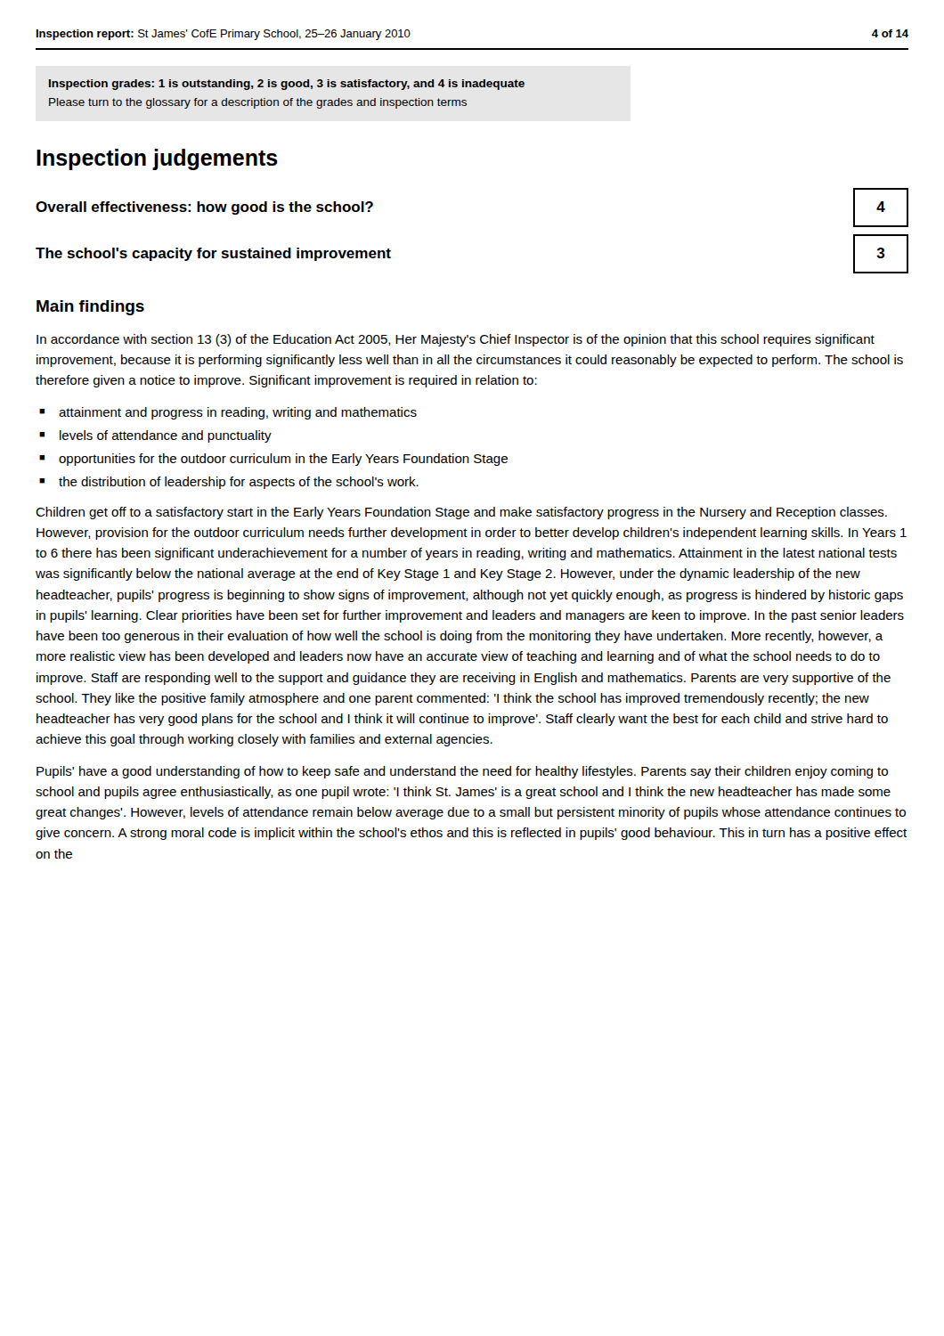Inspection report: St James' CofE Primary School, 25–26 January 2010
4 of 14
Inspection grades: 1 is outstanding, 2 is good, 3 is satisfactory, and 4 is inadequate
Please turn to the glossary for a description of the grades and inspection terms
Inspection judgements
| Overall effectiveness: how good is the school? | 4 |
| The school's capacity for sustained improvement | 3 |
Main findings
In accordance with section 13 (3) of the Education Act 2005, Her Majesty's Chief Inspector is of the opinion that this school requires significant improvement, because it is performing significantly less well than in all the circumstances it could reasonably be expected to perform. The school is therefore given a notice to improve. Significant improvement is required in relation to:
attainment and progress in reading, writing and mathematics
levels of attendance and punctuality
opportunities for the outdoor curriculum in the Early Years Foundation Stage
the distribution of leadership for aspects of the school's work.
Children get off to a satisfactory start in the Early Years Foundation Stage and make satisfactory progress in the Nursery and Reception classes. However, provision for the outdoor curriculum needs further development in order to better develop children's independent learning skills. In Years 1 to 6 there has been significant underachievement for a number of years in reading, writing and mathematics. Attainment in the latest national tests was significantly below the national average at the end of Key Stage 1 and Key Stage 2. However, under the dynamic leadership of the new headteacher, pupils' progress is beginning to show signs of improvement, although not yet quickly enough, as progress is hindered by historic gaps in pupils' learning. Clear priorities have been set for further improvement and leaders and managers are keen to improve. In the past senior leaders have been too generous in their evaluation of how well the school is doing from the monitoring they have undertaken. More recently, however, a more realistic view has been developed and leaders now have an accurate view of teaching and learning and of what the school needs to do to improve. Staff are responding well to the support and guidance they are receiving in English and mathematics. Parents are very supportive of the school. They like the positive family atmosphere and one parent commented: 'I think the school has improved tremendously recently; the new headteacher has very good plans for the school and I think it will continue to improve'. Staff clearly want the best for each child and strive hard to achieve this goal through working closely with families and external agencies.
Pupils' have a good understanding of how to keep safe and understand the need for healthy lifestyles. Parents say their children enjoy coming to school and pupils agree enthusiastically, as one pupil wrote: 'I think St. James' is a great school and I think the new headteacher has made some great changes'. However, levels of attendance remain below average due to a small but persistent minority of pupils whose attendance continues to give concern. A strong moral code is implicit within the school's ethos and this is reflected in pupils' good behaviour. This in turn has a positive effect on the